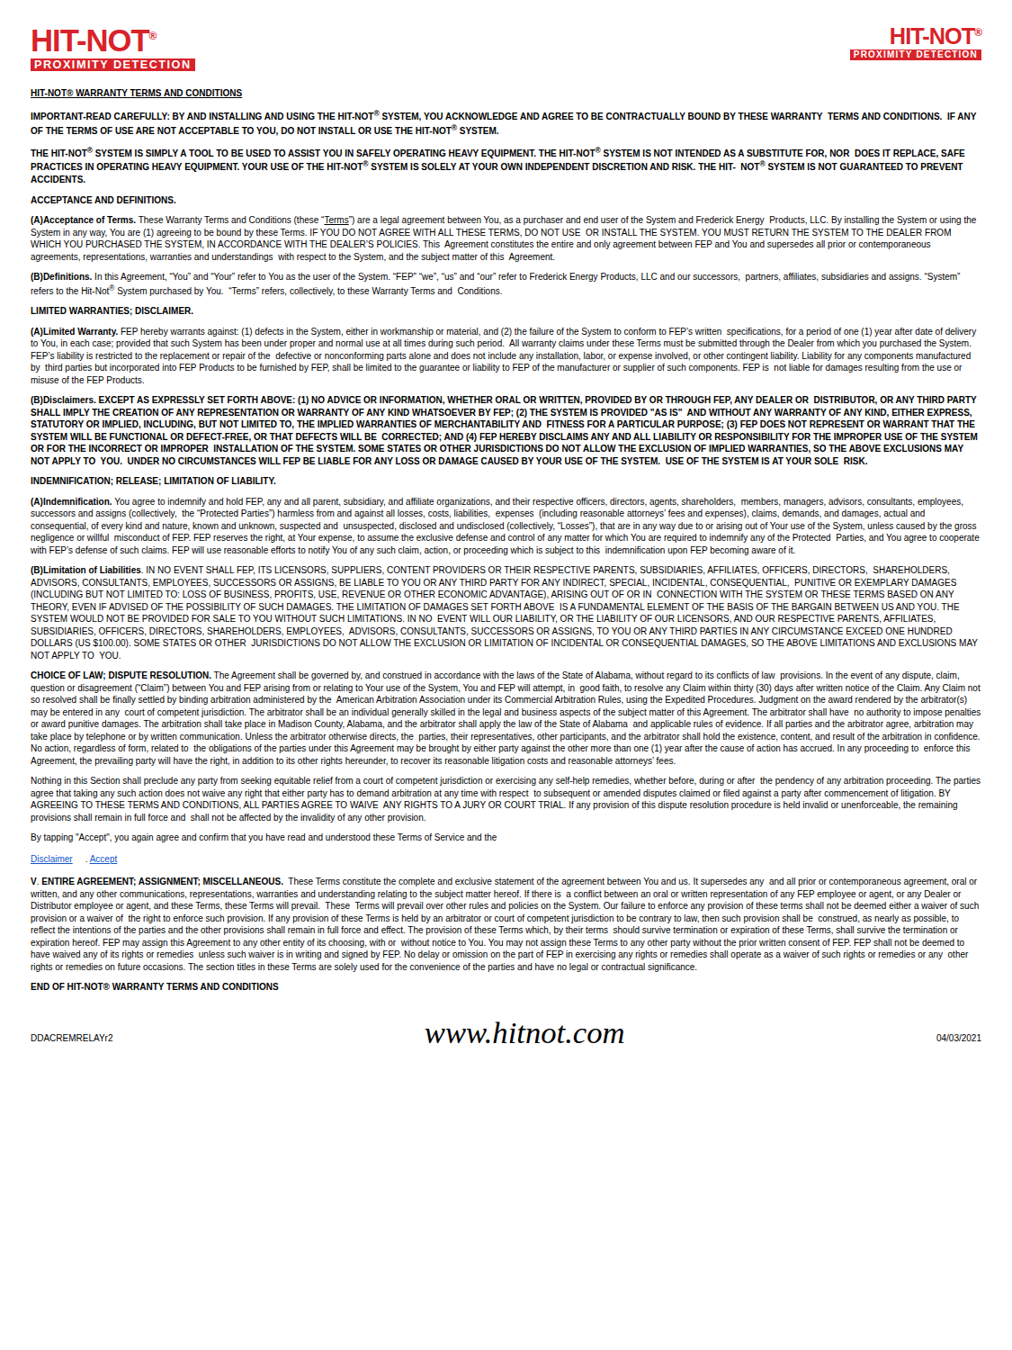HIT-NOT®
PROXIMITY DETECTION
HIT-NOT®
PROXIMITY DETECTION
HIT-NOT® WARRANTY TERMS AND CONDITIONS
IMPORTANT-READ CAREFULLY: BY AND INSTALLING AND USING THE HIT-NOT® SYSTEM, YOU ACKNOWLEDGE AND AGREE TO BE CONTRACTUALLY BOUND BY THESE WARRANTY TERMS AND CONDITIONS. IF ANY OF THE TERMS OF USE ARE NOT ACCEPTABLE TO YOU, DO NOT INSTALL OR USE THE HIT-NOT® SYSTEM.
THE HIT-NOT® SYSTEM IS SIMPLY A TOOL TO BE USED TO ASSIST YOU IN SAFELY OPERATING HEAVY EQUIPMENT. THE HIT-NOT® SYSTEM IS NOT INTENDED AS A SUBSTITUTE FOR, NOR DOES IT REPLACE, SAFE PRACTICES IN OPERATING HEAVY EQUIPMENT. YOUR USE OF THE HIT-NOT® SYSTEM IS SOLELY AT YOUR OWN INDEPENDENT DISCRETION AND RISK. THE HIT- NOT® SYSTEM IS NOT GUARANTEED TO PREVENT ACCIDENTS.
ACCEPTANCE AND DEFINITIONS.
(A)Acceptance of Terms. These Warranty Terms and Conditions (these “Terms”) are a legal agreement between You, as a purchaser and end user of the System and Frederick Energy Products, LLC. By installing the System or using the System in any way, You are (1) agreeing to be bound by these Terms. IF YOU DO NOT AGREE WITH ALL THESE TERMS, DO NOT USE OR INSTALL THE SYSTEM. YOU MUST RETURN THE SYSTEM TO THE DEALER FROM WHICH YOU PURCHASED THE SYSTEM, IN ACCORDANCE WITH THE DEALER’S POLICIES. This Agreement constitutes the entire and only agreement between FEP and You and supersedes all prior or contemporaneous agreements, representations, warranties and understandings with respect to the System, and the subject matter of this Agreement.
(B)Definitions. In this Agreement, “You” and “Your” refer to You as the user of the System. “FEP” “we”, “us” and “our” refer to Frederick Energy Products, LLC and our successors, partners, affiliates, subsidiaries and assigns. “System” refers to the Hit-Not® System purchased by You. “Terms” refers, collectively, to these Warranty Terms and Conditions.
LIMITED WARRANTIES; DISCLAIMER.
(A)Limited Warranty. FEP hereby warrants against: (1) defects in the System, either in workmanship or material, and (2) the failure of the System to conform to FEP’s written specifications, for a period of one (1) year after date of delivery to You, in each case; provided that such System has been under proper and normal use at all times during such period. All warranty claims under these Terms must be submitted through the Dealer from which you purchased the System. FEP’s liability is restricted to the replacement or repair of the defective or nonconforming parts alone and does not include any installation, labor, or expense involved, or other contingent liability. Liability for any components manufactured by third parties but incorporated into FEP Products to be furnished by FEP, shall be limited to the guarantee or liability to FEP of the manufacturer or supplier of such components. FEP is not liable for damages resulting from the use or misuse of the FEP Products.
(B)Disclaimers. EXCEPT AS EXPRESSLY SET FORTH ABOVE: (1) NO ADVICE OR INFORMATION, WHETHER ORAL OR WRITTEN, PROVIDED BY OR THROUGH FEP, ANY DEALER OR DISTRIBUTOR, OR ANY THIRD PARTY SHALL IMPLY THE CREATION OF ANY REPRESENTATION OR WARRANTY OF ANY KIND WHATSOEVER BY FEP; (2) THE SYSTEM IS PROVIDED "AS IS" AND WITHOUT ANY WARRANTY OF ANY KIND, EITHER EXPRESS, STATUTORY OR IMPLIED, INCLUDING, BUT NOT LIMITED TO, THE IMPLIED WARRANTIES OF MERCHANTABILITY AND FITNESS FOR A PARTICULAR PURPOSE; (3) FEP DOES NOT REPRESENT OR WARRANT THAT THE SYSTEM WILL BE FUNCTIONAL OR DEFECT-FREE, OR THAT DEFECTS WILL BE CORRECTED; AND (4) FEP HEREBY DISCLAIMS ANY AND ALL LIABILITY OR RESPONSIBILITY FOR THE IMPROPER USE OF THE SYSTEM OR FOR THE INCORRECT OR IMPROPER INSTALLATION OF THE SYSTEM. SOME STATES OR OTHER JURISDICTIONS DO NOT ALLOW THE EXCLUSION OF IMPLIED WARRANTIES, SO THE ABOVE EXCLUSIONS MAY NOT APPLY TO YOU. UNDER NO CIRCUMSTANCES WILL FEP BE LIABLE FOR ANY LOSS OR DAMAGE CAUSED BY YOUR USE OF THE SYSTEM. USE OF THE SYSTEM IS AT YOUR SOLE RISK.
INDEMNIFICATION; RELEASE; LIMITATION OF LIABILITY.
(A)Indemnification. You agree to indemnify and hold FEP, any and all parent, subsidiary, and affiliate organizations, and their respective officers, directors, agents, shareholders, members, managers, advisors, consultants, employees, successors and assigns (collectively, the “Protected Parties”) harmless from and against all losses, costs, liabilities, expenses (including reasonable attorneys’ fees and expenses), claims, demands, and damages, actual and consequential, of every kind and nature, known and unknown, suspected and unsuspected, disclosed and undisclosed (collectively, “Losses”), that are in any way due to or arising out of Your use of the System, unless caused by the gross negligence or willful misconduct of FEP. FEP reserves the right, at Your expense, to assume the exclusive defense and control of any matter for which You are required to indemnify any of the Protected Parties, and You agree to cooperate with FEP’s defense of such claims. FEP will use reasonable efforts to notify You of any such claim, action, or proceeding which is subject to this indemnification upon FEP becoming aware of it.
(B)Limitation of Liabilities. IN NO EVENT SHALL FEP, ITS LICENSORS, SUPPLIERS, CONTENT PROVIDERS OR THEIR RESPECTIVE PARENTS, SUBSIDIARIES, AFFILIATES, OFFICERS, DIRECTORS, SHAREHOLDERS, ADVISORS, CONSULTANTS, EMPLOYEES, SUCCESSORS OR ASSIGNS, BE LIABLE TO YOU OR ANY THIRD PARTY FOR ANY INDIRECT, SPECIAL, INCIDENTAL, CONSEQUENTIAL, PUNITIVE OR EXEMPLARY DAMAGES (INCLUDING BUT NOT LIMITED TO: LOSS OF BUSINESS, PROFITS, USE, REVENUE OR OTHER ECONOMIC ADVANTAGE), ARISING OUT OF OR IN CONNECTION WITH THE SYSTEM OR THESE TERMS BASED ON ANY THEORY, EVEN IF ADVISED OF THE POSSIBILITY OF SUCH DAMAGES. THE LIMITATION OF DAMAGES SET FORTH ABOVE IS A FUNDAMENTAL ELEMENT OF THE BASIS OF THE BARGAIN BETWEEN US AND YOU. THE SYSTEM WOULD NOT BE PROVIDED FOR SALE TO YOU WITHOUT SUCH LIMITATIONS. IN NO EVENT WILL OUR LIABILITY, OR THE LIABILITY OF OUR LICENSORS, AND OUR RESPECTIVE PARENTS, AFFILIATES, SUBSIDIARIES, OFFICERS, DIRECTORS, SHAREHOLDERS, EMPLOYEES, ADVISORS, CONSULTANTS, SUCCESSORS OR ASSIGNS, TO YOU OR ANY THIRD PARTIES IN ANY CIRCUMSTANCE EXCEED ONE HUNDRED DOLLARS (US $100.00). SOME STATES OR OTHER JURISDICTIONS DO NOT ALLOW THE EXCLUSION OR LIMITATION OF INCIDENTAL OR CONSEQUENTIAL DAMAGES, SO THE ABOVE LIMITATIONS AND EXCLUSIONS MAY NOT APPLY TO YOU.
CHOICE OF LAW; DISPUTE RESOLUTION. The Agreement shall be governed by, and construed in accordance with the laws of the State of Alabama, without regard to its conflicts of law provisions. In the event of any dispute, claim, question or disagreement (“Claim”) between You and FEP arising from or relating to Your use of the System, You and FEP will attempt, in good faith, to resolve any Claim within thirty (30) days after written notice of the Claim. Any Claim not so resolved shall be finally settled by binding arbitration administered by the American Arbitration Association under its Commercial Arbitration Rules, using the Expedited Procedures. Judgment on the award rendered by the arbitrator(s) may be entered in any court of competent jurisdiction. The arbitrator shall be an individual generally skilled in the legal and business aspects of the subject matter of this Agreement. The arbitrator shall have no authority to impose penalties or award punitive damages. The arbitration shall take place in Madison County, Alabama, and the arbitrator shall apply the law of the State of Alabama and applicable rules of evidence. If all parties and the arbitrator agree, arbitration may take place by telephone or by written communication. Unless the arbitrator otherwise directs, the parties, their representatives, other participants, and the arbitrator shall hold the existence, content, and result of the arbitration in confidence. No action, regardless of form, related to the obligations of the parties under this Agreement may be brought by either party against the other more than one (1) year after the cause of action has accrued. In any proceeding to enforce this Agreement, the prevailing party will have the right, in addition to its other rights hereunder, to recover its reasonable litigation costs and reasonable attorneys’ fees.
Nothing in this Section shall preclude any party from seeking equitable relief from a court of competent jurisdiction or exercising any self-help remedies, whether before, during or after the pendency of any arbitration proceeding. The parties agree that taking any such action does not waive any right that either party has to demand arbitration at any time with respect to subsequent or amended disputes claimed or filed against a party after commencement of litigation. BY AGREEING TO THESE TERMS AND CONDITIONS, ALL PARTIES AGREE TO WAIVE ANY RIGHTS TO A JURY OR COURT TRIAL. If any provision of this dispute resolution procedure is held invalid or unenforceable, the remaining provisions shall remain in full force and shall not be affected by the invalidity of any other provision.
By tapping "Accept", you again agree and confirm that you have read and understood these Terms of Service and the
Disclaimer. Accept
V. ENTIRE AGREEMENT; ASSIGNMENT; MISCELLANEOUS. These Terms constitute the complete and exclusive statement of the agreement between You and us. It supersedes any and all prior or contemporaneous agreement, oral or written, and any other communications, representations, warranties and understanding relating to the subject matter hereof. If there is a conflict between an oral or written representation of any FEP employee or agent, or any Dealer or Distributor employee or agent, and these Terms, these Terms will prevail. These Terms will prevail over other rules and policies on the System. Our failure to enforce any provision of these terms shall not be deemed either a waiver of such provision or a waiver of the right to enforce such provision. If any provision of these Terms is held by an arbitrator or court of competent jurisdiction to be contrary to law, then such provision shall be construed, as nearly as possible, to reflect the intentions of the parties and the other provisions shall remain in full force and effect. The provision of these Terms which, by their terms should survive termination or expiration of these Terms, shall survive the termination or expiration hereof. FEP may assign this Agreement to any other entity of its choosing, with or without notice to You. You may not assign these Terms to any other party without the prior written consent of FEP. FEP shall not be deemed to have waived any of its rights or remedies unless such waiver is in writing and signed by FEP. No delay or omission on the part of FEP in exercising any rights or remedies shall operate as a waiver of such rights or remedies or any other rights or remedies on future occasions. The section titles in these Terms are solely used for the convenience of the parties and have no legal or contractual significance.
END OF HIT-NOT® WARRANTY TERMS AND CONDITIONS
DDACREMRELAYr2
www.hitnot.com
04/03/2021